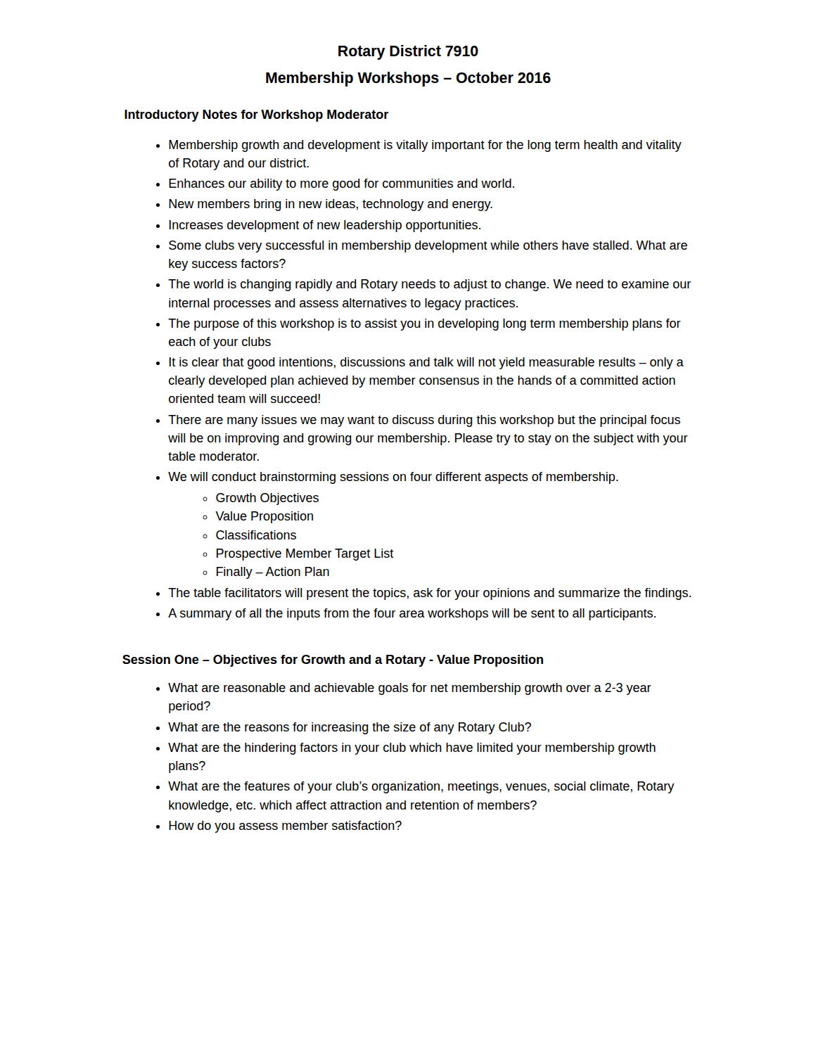Rotary District 7910
Membership Workshops – October 2016
Introductory Notes for Workshop Moderator
Membership growth and development is vitally important for the long term health and vitality of Rotary and our district.
Enhances our ability to more good for communities and world.
New members bring in new ideas, technology and energy.
Increases development of new leadership opportunities.
Some clubs very successful in membership development while others have stalled. What are key success factors?
The world is changing rapidly and Rotary needs to adjust to change. We need to examine our internal processes and assess alternatives to legacy practices.
The purpose of this workshop is to assist you in developing long term membership plans for each of your clubs
It is clear that good intentions, discussions and talk will not yield measurable results – only a clearly developed plan achieved by member consensus in the hands of a committed action oriented team will succeed!
There are many issues we may want to discuss during this workshop but the principal focus will be on improving and growing our membership. Please try to stay on the subject with your table moderator.
We will conduct brainstorming sessions on four different aspects of membership.
Growth Objectives
Value Proposition
Classifications
Prospective Member Target List
Finally – Action Plan
The table facilitators will present the topics, ask for your opinions and summarize the findings.
A summary of all the inputs from the four area workshops will be sent to all participants.
Session One – Objectives for Growth and a Rotary - Value Proposition
What are reasonable and achievable goals for net membership growth over a 2-3 year period?
What are the reasons for increasing the size of any Rotary Club?
What are the hindering factors in your club which have limited your membership growth plans?
What are the features of your club’s organization, meetings, venues, social climate, Rotary knowledge, etc. which affect attraction and retention of members?
How do you assess member satisfaction?